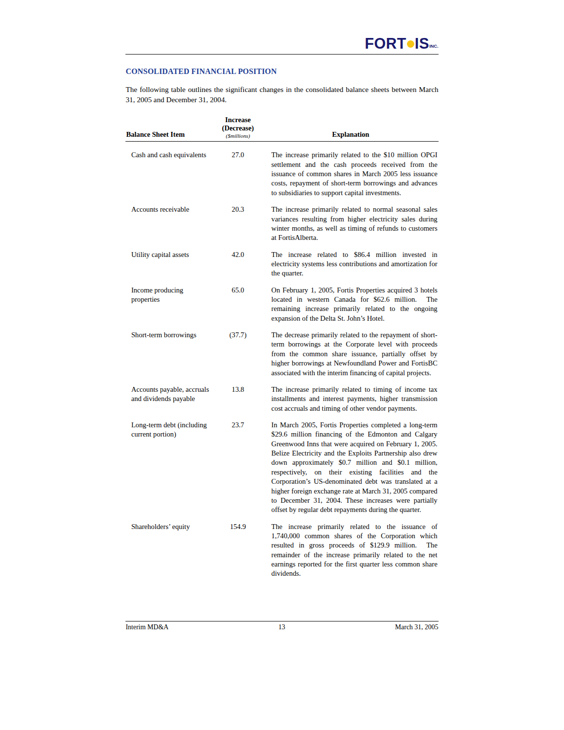FORT ISINC.
CONSOLIDATED FINANCIAL POSITION
The following table outlines the significant changes in the consolidated balance sheets between March 31, 2005 and December 31, 2004.
| Balance Sheet Item | Increase (Decrease) ($millions) | Explanation |
| --- | --- | --- |
| Cash and cash equivalents | 27.0 | The increase primarily related to the $10 million OPGI settlement and the cash proceeds received from the issuance of common shares in March 2005 less issuance costs, repayment of short-term borrowings and advances to subsidiaries to support capital investments. |
| Accounts receivable | 20.3 | The increase primarily related to normal seasonal sales variances resulting from higher electricity sales during winter months, as well as timing of refunds to customers at FortisAlberta. |
| Utility capital assets | 42.0 | The increase related to $86.4 million invested in electricity systems less contributions and amortization for the quarter. |
| Income producing properties | 65.0 | On February 1, 2005, Fortis Properties acquired 3 hotels located in western Canada for $62.6 million. The remaining increase primarily related to the ongoing expansion of the Delta St. John’s Hotel. |
| Short-term borrowings | (37.7) | The decrease primarily related to the repayment of short-term borrowings at the Corporate level with proceeds from the common share issuance, partially offset by higher borrowings at Newfoundland Power and FortisBC associated with the interim financing of capital projects. |
| Accounts payable, accruals and dividends payable | 13.8 | The increase primarily related to timing of income tax installments and interest payments, higher transmission cost accruals and timing of other vendor payments. |
| Long-term debt (including current portion) | 23.7 | In March 2005, Fortis Properties completed a long-term $29.6 million financing of the Edmonton and Calgary Greenwood Inns that were acquired on February 1, 2005. Belize Electricity and the Exploits Partnership also drew down approximately $0.7 million and $0.1 million, respectively, on their existing facilities and the Corporation’s US-denominated debt was translated at a higher foreign exchange rate at March 31, 2005 compared to December 31, 2004. These increases were partially offset by regular debt repayments during the quarter. |
| Shareholders’ equity | 154.9 | The increase primarily related to the issuance of 1,740,000 common shares of the Corporation which resulted in gross proceeds of $129.9 million. The remainder of the increase primarily related to the net earnings reported for the first quarter less common share dividends. |
Interim MD&A
13
March 31, 2005